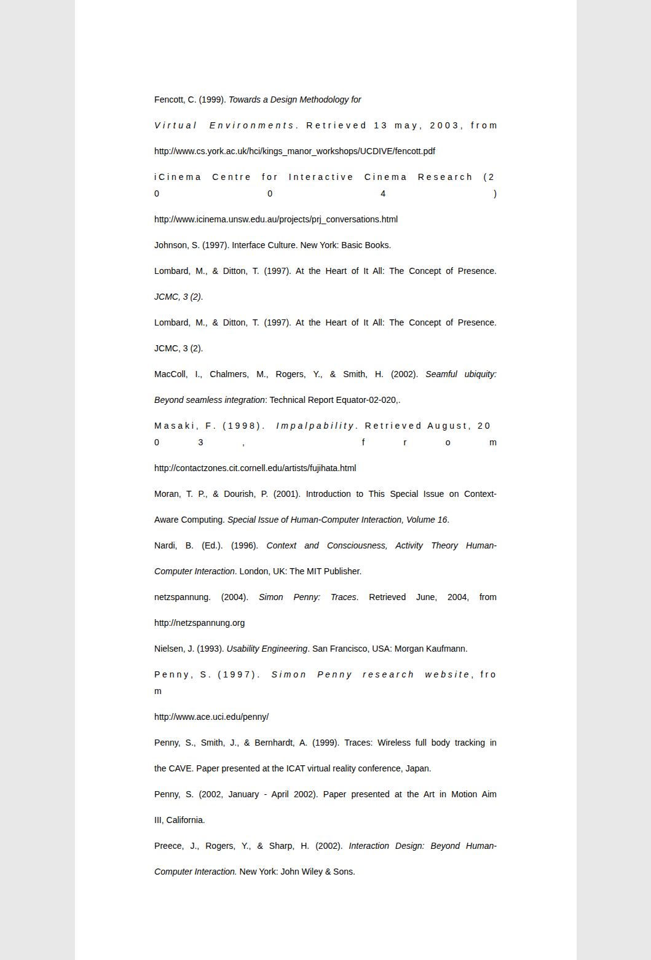Fencott, C. (1999). Towards a Design Methodology for
V i r t u a l E n v i r o n m e n t s . R e t r i e v e d 1 3 m a y , 2 0 0 3 , f r o m
http://www.cs.york.ac.uk/hci/kings_manor_workshops/UCDIVE/fencott.pdf
i C i n e m a C e n t r e f o r I n t e r a c t i v e C i n e m a R e s e a r c h ( 2 0 0 4 )
http://www.icinema.unsw.edu.au/projects/prj_conversations.html
Johnson, S. (1997). Interface Culture. New York: Basic Books.
Lombard, M., & Ditton, T. (1997). At the Heart of It All: The Concept of Presence.
JCMC, 3 (2).
Lombard, M., & Ditton, T. (1997). At the Heart of It All: The Concept of Presence.
JCMC, 3 (2).
MacColl, I., Chalmers, M., Rogers, Y., & Smith, H. (2002). Seamful ubiquity:
Beyond seamless integration: Technical Report Equator-02-020,.
M a s a k i , F . ( 1 9 9 8 ) . I m p a l p a b i l i t y . R e t r i e v e d A u g u s t , 2 0 0 3 , f r o m
http://contactzones.cit.cornell.edu/artists/fujihata.html
Moran, T. P., & Dourish, P. (2001). Introduction to This Special Issue on Context-
Aware Computing. Special Issue of Human-Computer Interaction, Volume 16.
Nardi, B. (Ed.). (1996). Context and Consciousness, Activity Theory Human-
Computer Interaction. London, UK: The MIT Publisher.
netzspannung. (2004). Simon Penny: Traces. Retrieved June, 2004, from
http://netzspannung.org
Nielsen, J. (1993). Usability Engineering. San Francisco, USA: Morgan Kaufmann.
P e n n y , S . ( 1 9 9 7 ) . S i m o n P e n n y r e s e a r c h w e b s i t e , f r o m
http://www.ace.uci.edu/penny/
Penny, S., Smith, J., & Bernhardt, A. (1999). Traces: Wireless full body tracking in
the CAVE. Paper presented at the ICAT virtual reality conference, Japan.
Penny, S. (2002, January - April 2002). Paper presented at the Art in Motion Aim
III, California.
Preece, J., Rogers, Y., & Sharp, H. (2002). Interaction Design: Beyond Human-
Computer Interaction. New York: John Wiley & Sons.